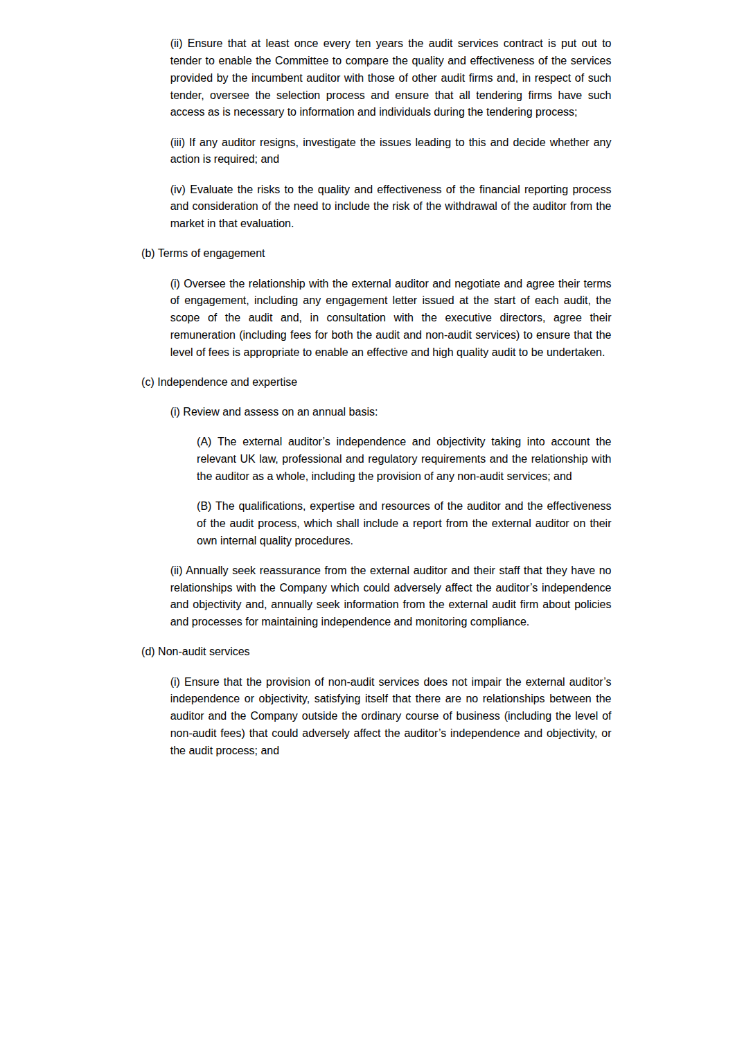(ii) Ensure that at least once every ten years the audit services contract is put out to tender to enable the Committee to compare the quality and effectiveness of the services provided by the incumbent auditor with those of other audit firms and, in respect of such tender, oversee the selection process and ensure that all tendering firms have such access as is necessary to information and individuals during the tendering process;
(iii) If any auditor resigns, investigate the issues leading to this and decide whether any action is required; and
(iv) Evaluate the risks to the quality and effectiveness of the financial reporting process and consideration of the need to include the risk of the withdrawal of the auditor from the market in that evaluation.
(b) Terms of engagement
(i) Oversee the relationship with the external auditor and negotiate and agree their terms of engagement, including any engagement letter issued at the start of each audit, the scope of the audit and, in consultation with the executive directors, agree their remuneration (including fees for both the audit and non-audit services) to ensure that the level of fees is appropriate to enable an effective and high quality audit to be undertaken.
(c) Independence and expertise
(i) Review and assess on an annual basis:
(A) The external auditor’s independence and objectivity taking into account the relevant UK law, professional and regulatory requirements and the relationship with the auditor as a whole, including the provision of any non-audit services; and
(B) The qualifications, expertise and resources of the auditor and the effectiveness of the audit process, which shall include a report from the external auditor on their own internal quality procedures.
(ii) Annually seek reassurance from the external auditor and their staff that they have no relationships with the Company which could adversely affect the auditor’s independence and objectivity and, annually seek information from the external audit firm about policies and processes for maintaining independence and monitoring compliance.
(d) Non-audit services
(i) Ensure that the provision of non-audit services does not impair the external auditor’s independence or objectivity, satisfying itself that there are no relationships between the auditor and the Company outside the ordinary course of business (including the level of non-audit fees) that could adversely affect the auditor’s independence and objectivity, or the audit process; and